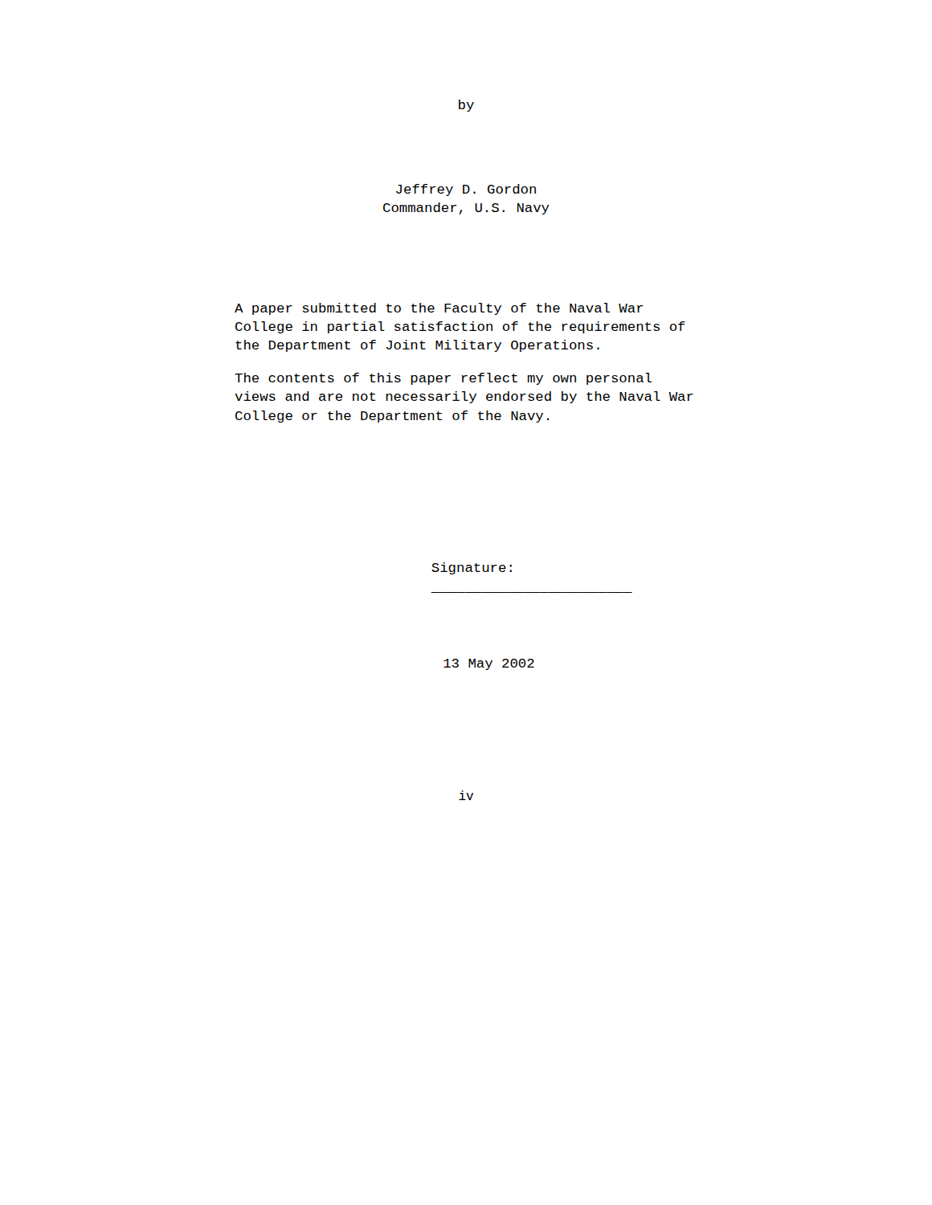by
Jeffrey D. Gordon
Commander, U.S. Navy
A paper submitted to the Faculty of the Naval War College in partial satisfaction of the requirements of the Department of Joint Military Operations.
The contents of this paper reflect my own personal views and are not necessarily endorsed by the Naval War College or the Department of the Navy.
Signature: ________________________
13 May 2002
iv